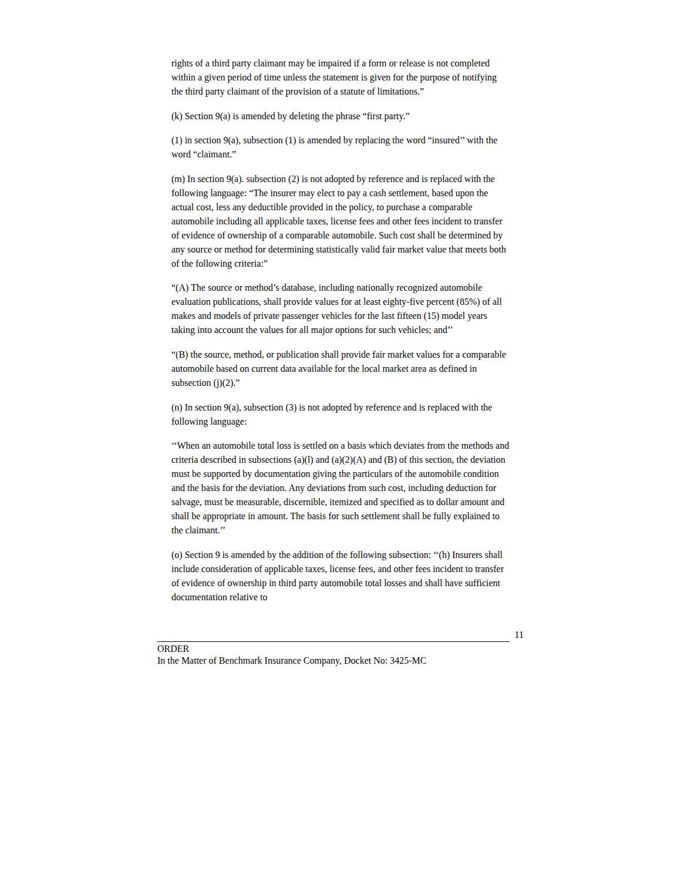rights of a third party claimant may be impaired if a form or release is not completed within a given period of time unless the statement is given for the purpose of notifying the third party claimant of the provision of a statute of limitations.”
(k) Section 9(a) is amended by deleting the phrase “first party.”
(1) in section 9(a), subsection (1) is amended by replacing the word “insured’’ with the word “claimant.”
(m) In section 9(a). subsection (2) is not adopted by reference and is replaced with the following language: “The insurer may elect to pay a cash settlement, based upon the actual cost, less any deductible provided in the policy, to purchase a comparable automobile including all applicable taxes, license fees and other fees incident to transfer of evidence of ownership of a comparable automobile. Such cost shall be determined by any source or method for determining statistically valid fair market value that meets both of the following criteria:”
“(A) The source or method’s database, including nationally recognized automobile evaluation publications, shall provide values for at least eighty-five percent (85%) of all makes and models of private passenger vehicles for the last fifteen (15) model years taking into account the values for all major options for such vehicles; and’’
“(B) the source, method, or publication shall provide fair market values for a comparable automobile based on current data available for the local market area as defined in subsection (j)(2).”
(n) In section 9(a), subsection (3) is not adopted by reference and is replaced with the following language:
‘‘When an automobile total loss is settled on a basis which deviates from the methods and criteria described in subsections (a)(l) and (a)(2)(A) and (B) of this section, the deviation must be supported by documentation giving the particulars of the automobile condition and the basis for the deviation. Any deviations from such cost, including deduction for salvage, must be measurable, discernible, itemized and specified as to dollar amount and shall be appropriate in amount. The basis for such settlement shall be fully explained to the claimant.’’
(o) Section 9 is amended by the addition of the following subsection: ‘‘(h) Insurers shall include consideration of applicable taxes, license fees, and other fees incident to transfer of evidence of ownership in third party automobile total losses and shall have sufficient documentation relative to
11
ORDER
In the Matter of Benchmark Insurance Company, Docket No: 3425-MC